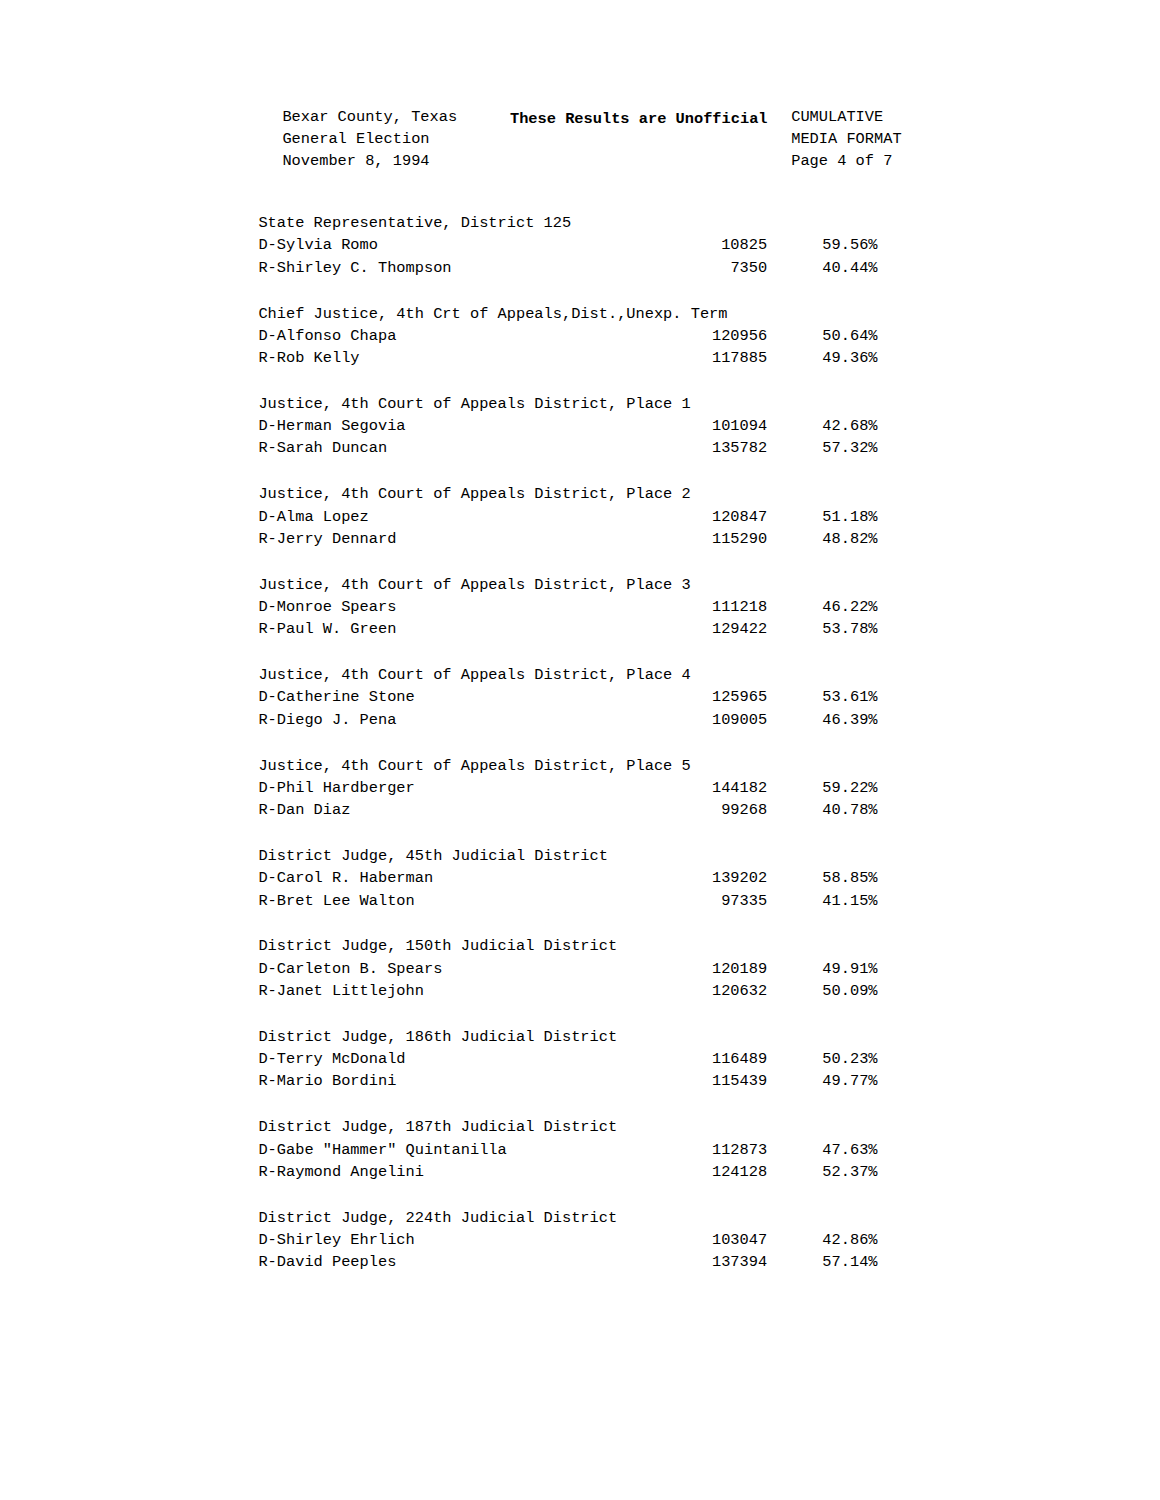Bexar County, Texas General Election November 8, 1994
These Results are Unofficial
CUMULATIVE MEDIA FORMAT Page 4 of 7
State Representative, District 125
| D-Sylvia Romo | 10825 | 59.56% |
| R-Shirley C. Thompson | 7350 | 40.44% |
Chief Justice, 4th Crt of Appeals,Dist.,Unexp. Term
| D-Alfonso Chapa | 120956 | 50.64% |
| R-Rob Kelly | 117885 | 49.36% |
Justice, 4th Court of Appeals District, Place 1
| D-Herman Segovia | 101094 | 42.68% |
| R-Sarah Duncan | 135782 | 57.32% |
Justice, 4th Court of Appeals District, Place 2
| D-Alma Lopez | 120847 | 51.18% |
| R-Jerry Dennard | 115290 | 48.82% |
Justice, 4th Court of Appeals District, Place 3
| D-Monroe Spears | 111218 | 46.22% |
| R-Paul W. Green | 129422 | 53.78% |
Justice, 4th Court of Appeals District, Place 4
| D-Catherine Stone | 125965 | 53.61% |
| R-Diego J. Pena | 109005 | 46.39% |
Justice, 4th Court of Appeals District, Place 5
| D-Phil Hardberger | 144182 | 59.22% |
| R-Dan Diaz | 99268 | 40.78% |
District Judge, 45th Judicial District
| D-Carol R. Haberman | 139202 | 58.85% |
| R-Bret Lee Walton | 97335 | 41.15% |
District Judge, 150th Judicial District
| D-Carleton B. Spears | 120189 | 49.91% |
| R-Janet Littlejohn | 120632 | 50.09% |
District Judge, 186th Judicial District
| D-Terry McDonald | 116489 | 50.23% |
| R-Mario Bordini | 115439 | 49.77% |
District Judge, 187th Judicial District
| D-Gabe "Hammer" Quintanilla | 112873 | 47.63% |
| R-Raymond Angelini | 124128 | 52.37% |
District Judge, 224th Judicial District
| D-Shirley Ehrlich | 103047 | 42.86% |
| R-David Peeples | 137394 | 57.14% |